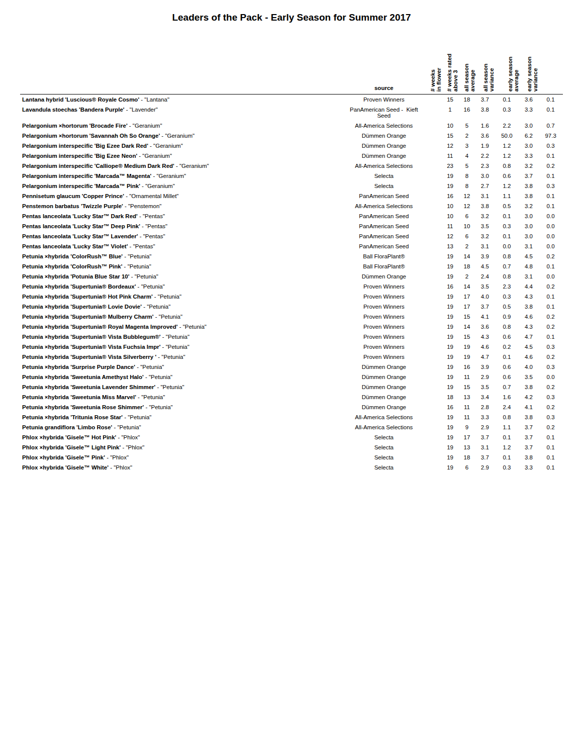Leaders of the Pack - Early Season for Summer 2017
| | source | # weeks in flower | # weeks rated above 3 | all season average | all season variance | early season average | early season variance |
| --- | --- | --- | --- | --- | --- | --- | --- |
| Lantana hybrid 'Luscious® Royale Cosmo' - "Lantana" | Proven Winners | 15 | 18 | 3.7 | 0.1 | 3.6 | 0.1 |
| Lavandula stoechas 'Bandera Purple' - "Lavender" | PanAmerican Seed - Kieft Seed | 1 | 16 | 3.8 | 0.3 | 3.3 | 0.1 |
| Pelargonium ×hortorum 'Brocade Fire' - "Geranium" | All-America Selections | 10 | 5 | 1.6 | 2.2 | 3.0 | 0.7 |
| Pelargonium ×hortorum 'Savannah Oh So Orange' - "Geranium" | Dümmen Orange | 15 | 2 | 3.6 | 50.0 | 6.2 | 97.3 |
| Pelargonium interspecific 'Big Ezee Dark Red' - "Geranium" | Dümmen Orange | 12 | 3 | 1.9 | 1.2 | 3.0 | 0.3 |
| Pelargonium interspecific 'Big Ezee Neon' - "Geranium" | Dümmen Orange | 11 | 4 | 2.2 | 1.2 | 3.3 | 0.1 |
| Pelargonium interspecific 'Calliope® Medium Dark Red' - "Geranium" | All-America Selections | 23 | 5 | 2.3 | 0.8 | 3.2 | 0.2 |
| Pelargonium interspecific 'Marcada™ Magenta' - "Geranium" | Selecta | 19 | 8 | 3.0 | 0.6 | 3.7 | 0.1 |
| Pelargonium interspecific 'Marcada™ Pink' - "Geranium" | Selecta | 19 | 8 | 2.7 | 1.2 | 3.8 | 0.3 |
| Pennisetum glaucum 'Copper Prince' - "Ornamental Millet" | PanAmerican Seed | 16 | 12 | 3.1 | 1.1 | 3.8 | 0.1 |
| Penstemon barbatus 'Twizzle Purple' - "Penstemon" | All-America Selections | 10 | 12 | 3.8 | 0.5 | 3.2 | 0.1 |
| Pentas lanceolata 'Lucky Star™ Dark Red' - "Pentas" | PanAmerican Seed | 10 | 6 | 3.2 | 0.1 | 3.0 | 0.0 |
| Pentas lanceolata 'Lucky Star™ Deep Pink' - "Pentas" | PanAmerican Seed | 11 | 10 | 3.5 | 0.3 | 3.0 | 0.0 |
| Pentas lanceolata 'Lucky Star™ Lavender' - "Pentas" | PanAmerican Seed | 12 | 6 | 3.2 | 0.1 | 3.0 | 0.0 |
| Pentas lanceolata 'Lucky Star™ Violet' - "Pentas" | PanAmerican Seed | 13 | 2 | 3.1 | 0.0 | 3.1 | 0.0 |
| Petunia ×hybrida 'ColorRush™ Blue' - "Petunia" | Ball FloraPlant® | 19 | 14 | 3.9 | 0.8 | 4.5 | 0.2 |
| Petunia ×hybrida 'ColorRush™ Pink' - "Petunia" | Ball FloraPlant® | 19 | 18 | 4.5 | 0.7 | 4.8 | 0.1 |
| Petunia ×hybrida 'Potunia Blue Star 10' - "Petunia" | Dümmen Orange | 19 | 2 | 2.4 | 0.8 | 3.1 | 0.0 |
| Petunia ×hybrida 'Supertunia® Bordeaux' - "Petunia" | Proven Winners | 16 | 14 | 3.5 | 2.3 | 4.4 | 0.2 |
| Petunia ×hybrida 'Supertunia® Hot Pink Charm' - "Petunia" | Proven Winners | 19 | 17 | 4.0 | 0.3 | 4.3 | 0.1 |
| Petunia ×hybrida 'Supertunia® Lovie Dovie' - "Petunia" | Proven Winners | 19 | 17 | 3.7 | 0.5 | 3.8 | 0.1 |
| Petunia ×hybrida 'Supertunia® Mulberry Charm' - "Petunia" | Proven Winners | 19 | 15 | 4.1 | 0.9 | 4.6 | 0.2 |
| Petunia ×hybrida 'Supertunia® Royal Magenta Improved' - "Petunia" | Proven Winners | 19 | 14 | 3.6 | 0.8 | 4.3 | 0.2 |
| Petunia ×hybrida 'Supertunia® Vista Bubblegum®' - "Petunia" | Proven Winners | 19 | 15 | 4.3 | 0.6 | 4.7 | 0.1 |
| Petunia ×hybrida 'Supertunia® Vista Fuchsia Impr' - "Petunia" | Proven Winners | 19 | 19 | 4.6 | 0.2 | 4.5 | 0.3 |
| Petunia ×hybrida 'Supertunia® Vista Silverberry ' - "Petunia" | Proven Winners | 19 | 19 | 4.7 | 0.1 | 4.6 | 0.2 |
| Petunia ×hybrida 'Surprise Purple Dance' - "Petunia" | Dümmen Orange | 19 | 16 | 3.9 | 0.6 | 4.0 | 0.3 |
| Petunia ×hybrida 'Sweetunia Amethyst Halo' - "Petunia" | Dümmen Orange | 19 | 11 | 2.9 | 0.6 | 3.5 | 0.0 |
| Petunia ×hybrida 'Sweetunia Lavender Shimmer' - "Petunia" | Dümmen Orange | 19 | 15 | 3.5 | 0.7 | 3.8 | 0.2 |
| Petunia ×hybrida 'Sweetunia Miss Marvel' - "Petunia" | Dümmen Orange | 18 | 13 | 3.4 | 1.6 | 4.2 | 0.3 |
| Petunia ×hybrida 'Sweetunia Rose Shimmer' - "Petunia" | Dümmen Orange | 16 | 11 | 2.8 | 2.4 | 4.1 | 0.2 |
| Petunia ×hybrida 'Tritunia Rose Star' - "Petunia" | All-America Selections | 19 | 11 | 3.3 | 0.8 | 3.8 | 0.3 |
| Petunia grandiflora 'Limbo Rose' - "Petunia" | All-America Selections | 19 | 9 | 2.9 | 1.1 | 3.7 | 0.2 |
| Phlox ×hybrida 'Gisele™ Hot Pink' - "Phlox" | Selecta | 19 | 17 | 3.7 | 0.1 | 3.7 | 0.1 |
| Phlox ×hybrida 'Gisele™ Light Pink' - "Phlox" | Selecta | 19 | 13 | 3.1 | 1.2 | 3.7 | 0.1 |
| Phlox ×hybrida 'Gisele™ Pink' - "Phlox" | Selecta | 19 | 18 | 3.7 | 0.1 | 3.8 | 0.1 |
| Phlox ×hybrida 'Gisele™ White' - "Phlox" | Selecta | 19 | 6 | 2.9 | 0.3 | 3.3 | 0.1 |